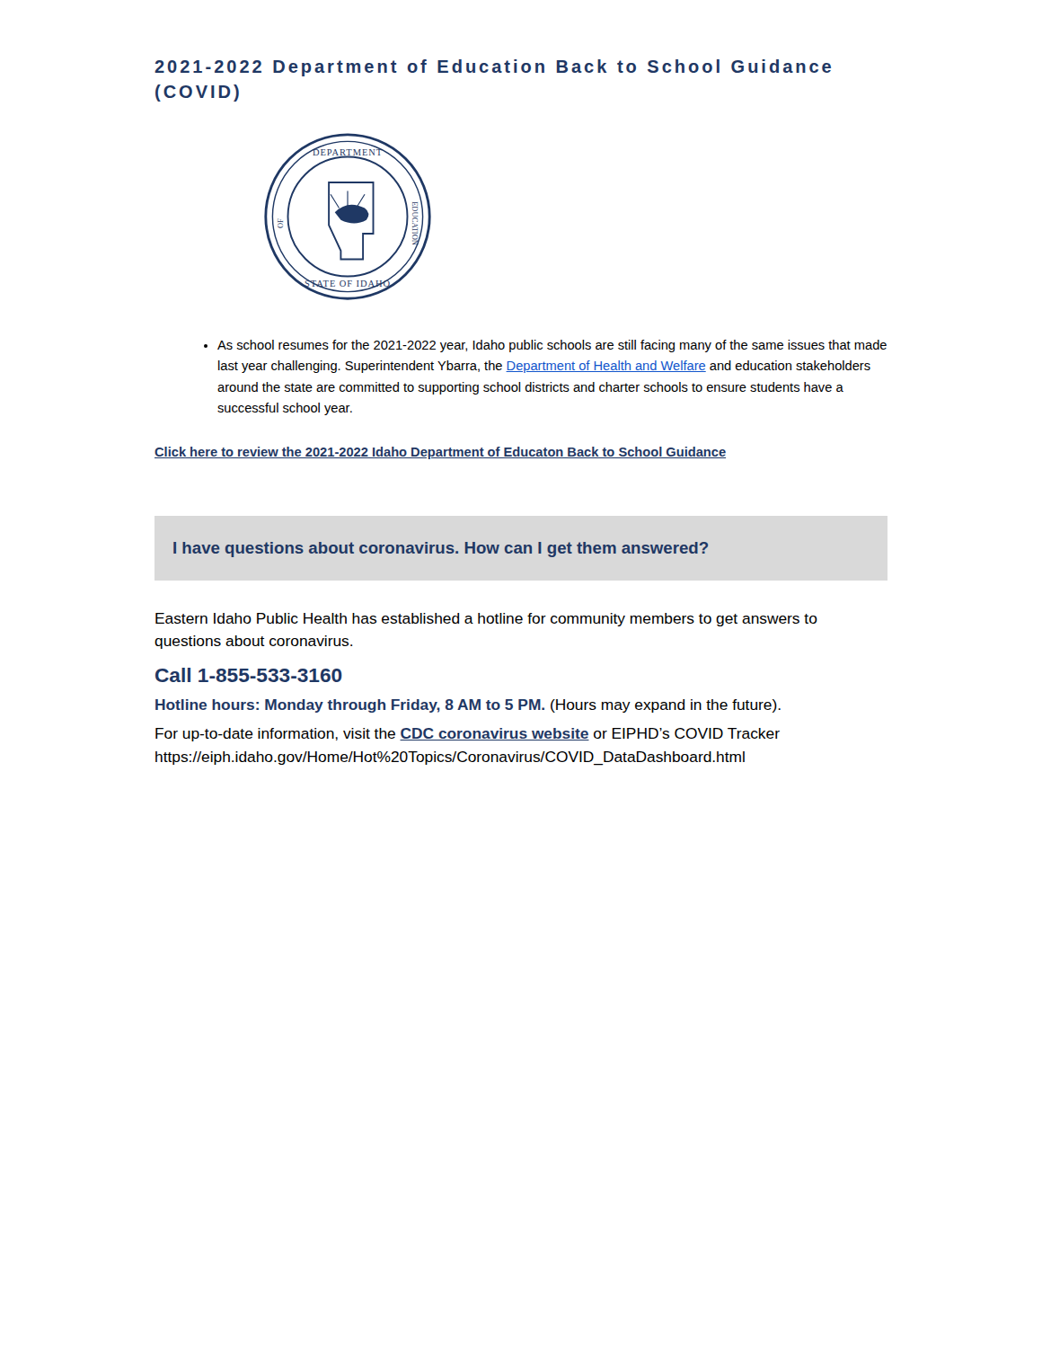2021-2022 Department of Education Back to School Guidance (COVID)
As school resumes for the 2021-2022 year, Idaho public schools are still facing many of the same issues that made last year challenging. Superintendent Ybarra, the Department of Health and Welfare and education stakeholders around the state are committed to supporting school districts and charter schools to ensure students have a successful school year.
Click here to review the 2021-2022 Idaho Department of Educaton Back to School Guidance
I have questions about coronavirus. How can I get them answered?
Eastern Idaho Public Health has established a hotline for community members to get answers to questions about coronavirus.
Call 1-855-533-3160
Hotline hours: Monday through Friday, 8 AM to 5 PM. (Hours may expand in the future).
For up-to-date information, visit the CDC coronavirus website or EIPHD’s COVID Tracker
https://eiph.idaho.gov/Home/Hot%20Topics/Coronavirus/COVID_DataDashboard.html